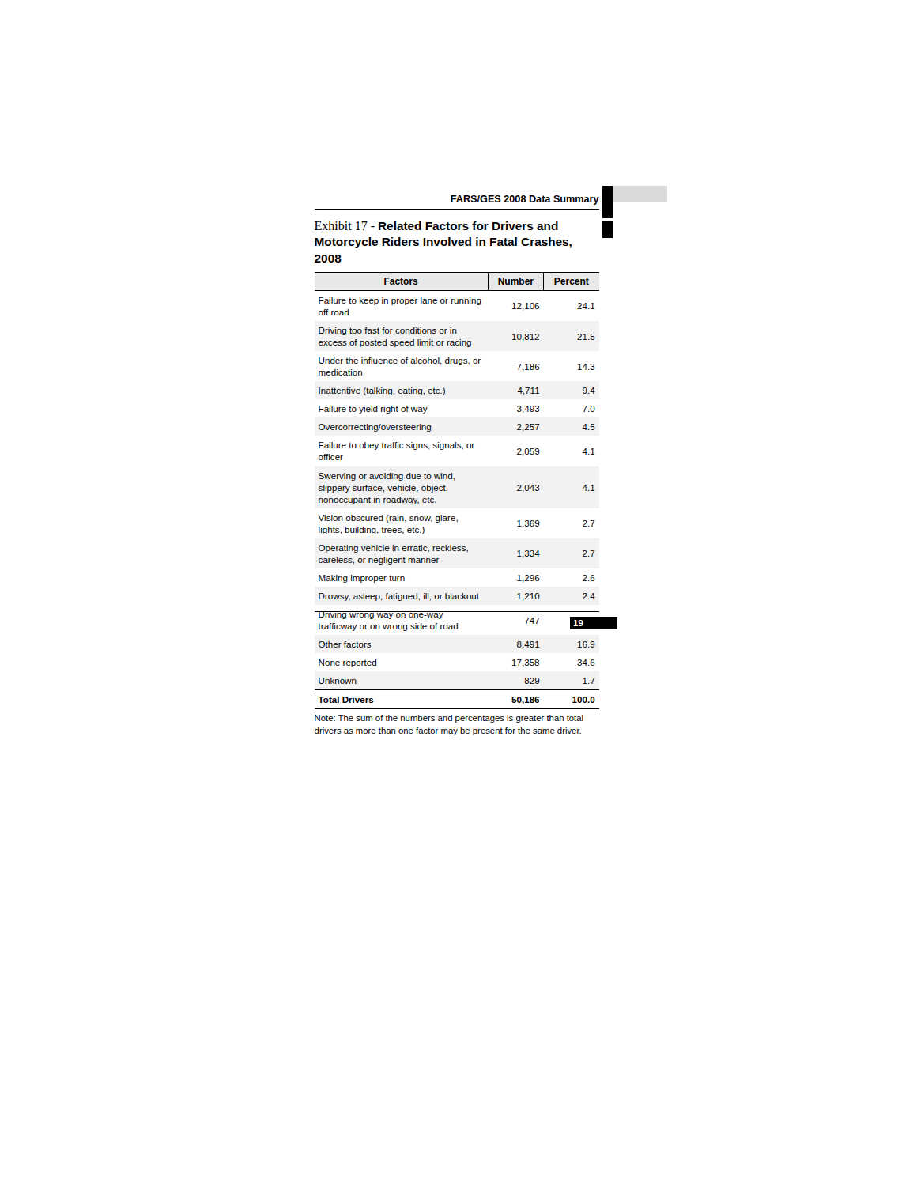FARS/GES 2008 Data Summary
Exhibit 17 - Related Factors for Drivers and Motorcycle Riders Involved in Fatal Crashes, 2008
| Factors | Number | Percent |
| --- | --- | --- |
| Failure to keep in proper lane or running off road | 12,106 | 24.1 |
| Driving too fast for conditions or in excess of posted speed limit or racing | 10,812 | 21.5 |
| Under the influence of alcohol, drugs, or medication | 7,186 | 14.3 |
| Inattentive (talking, eating, etc.) | 4,711 | 9.4 |
| Failure to yield right of way | 3,493 | 7.0 |
| Overcorrecting/oversteering | 2,257 | 4.5 |
| Failure to obey traffic signs, signals, or officer | 2,059 | 4.1 |
| Swerving or avoiding due to wind, slippery surface, vehicle, object, nonoccupant in roadway, etc. | 2,043 | 4.1 |
| Vision obscured (rain, snow, glare, lights, building, trees, etc.) | 1,369 | 2.7 |
| Operating vehicle in erratic, reckless, careless, or negligent manner | 1,334 | 2.7 |
| Making improper turn | 1,296 | 2.6 |
| Drowsy, asleep, fatigued, ill, or blackout | 1,210 | 2.4 |
| Driving wrong way on one-way trafficway or on wrong side of road | 747 | 1.5 |
| Other factors | 8,491 | 16.9 |
| None reported | 17,358 | 34.6 |
| Unknown | 829 | 1.7 |
| Total Drivers | 50,186 | 100.0 |
Note: The sum of the numbers and percentages is greater than total drivers as more than one factor may be present for the same driver.
19